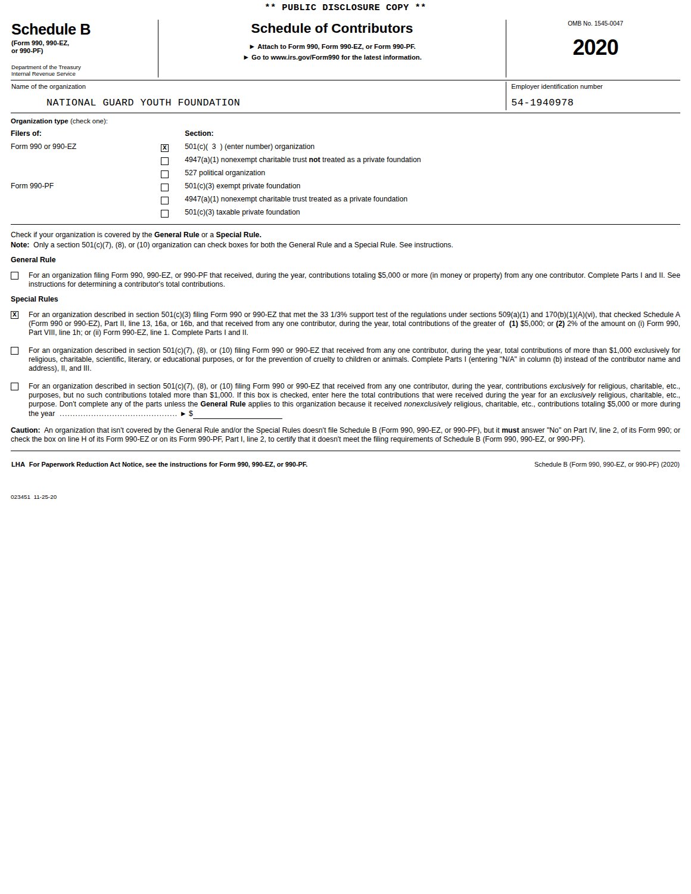** PUBLIC DISCLOSURE COPY **
| Schedule B (Form 990, 990-EZ, or 990-PF) Department of the Treasury Internal Revenue Service | Schedule of Contributors ► Attach to Form 990, Form 990-EZ, or Form 990-PF. ► Go to www.irs.gov/Form990 for the latest information. | OMB No. 1545-0047 2020 |
| Name of the organization | Employer identification number |
| NATIONAL GUARD YOUTH FOUNDATION | 54-1940978 |
Organization type (check one):
| Filers of: | | Section: |
| Form 990 or 990-EZ | X | 501(c)( 3 ) (enter number) organization |
| | | 4947(a)(1) nonexempt charitable trust not treated as a private foundation |
| | | 527 political organization |
| Form 990-PF | | 501(c)(3) exempt private foundation |
| | | 4947(a)(1) nonexempt charitable trust treated as a private foundation |
| | | 501(c)(3) taxable private foundation |
Check if your organization is covered by the General Rule or a Special Rule.
Note: Only a section 501(c)(7), (8), or (10) organization can check boxes for both the General Rule and a Special Rule. See instructions.
General Rule
For an organization filing Form 990, 990-EZ, or 990-PF that received, during the year, contributions totaling $5,000 or more (in money or property) from any one contributor. Complete Parts I and II. See instructions for determining a contributor's total contributions.
Special Rules
X
For an organization described in section 501(c)(3) filing Form 990 or 990-EZ that met the 33 1/3% support test of the regulations under sections 509(a)(1) and 170(b)(1)(A)(vi), that checked Schedule A (Form 990 or 990-EZ), Part II, line 13, 16a, or 16b, and that received from any one contributor, during the year, total contributions of the greater of (1) $5,000; or (2) 2% of the amount on (i) Form 990, Part VIII, line 1h; or (ii) Form 990-EZ, line 1. Complete Parts I and II.
For an organization described in section 501(c)(7), (8), or (10) filing Form 990 or 990-EZ that received from any one contributor, during the year, total contributions of more than $1,000 exclusively for religious, charitable, scientific, literary, or educational purposes, or for the prevention of cruelty to children or animals. Complete Parts I (entering "N/A" in column (b) instead of the contributor name and address), II, and III.
For an organization described in section 501(c)(7), (8), or (10) filing Form 990 or 990-EZ that received from any one contributor, during the year, contributions exclusively for religious, charitable, etc., purposes, but no such contributions totaled more than $1,000. If this box is checked, enter here the total contributions that were received during the year for an exclusively religious, charitable, etc., purpose. Don't complete any of the parts unless the General Rule applies to this organization because it received nonexclusively religious, charitable, etc., contributions totaling $5,000 or more during the year ............................................. ► $
Caution: An organization that isn't covered by the General Rule and/or the Special Rules doesn't file Schedule B (Form 990, 990-EZ, or 990-PF), but it must answer "No" on Part IV, line 2, of its Form 990; or check the box on line H of its Form 990-EZ or on its Form 990-PF, Part I, line 2, to certify that it doesn't meet the filing requirements of Schedule B (Form 990, 990-EZ, or 990-PF).
| LHA For Paperwork Reduction Act Notice, see the instructions for Form 990, 990-EZ, or 990-PF. | Schedule B (Form 990, 990-EZ, or 990-PF) (2020) |
023451 11-25-20